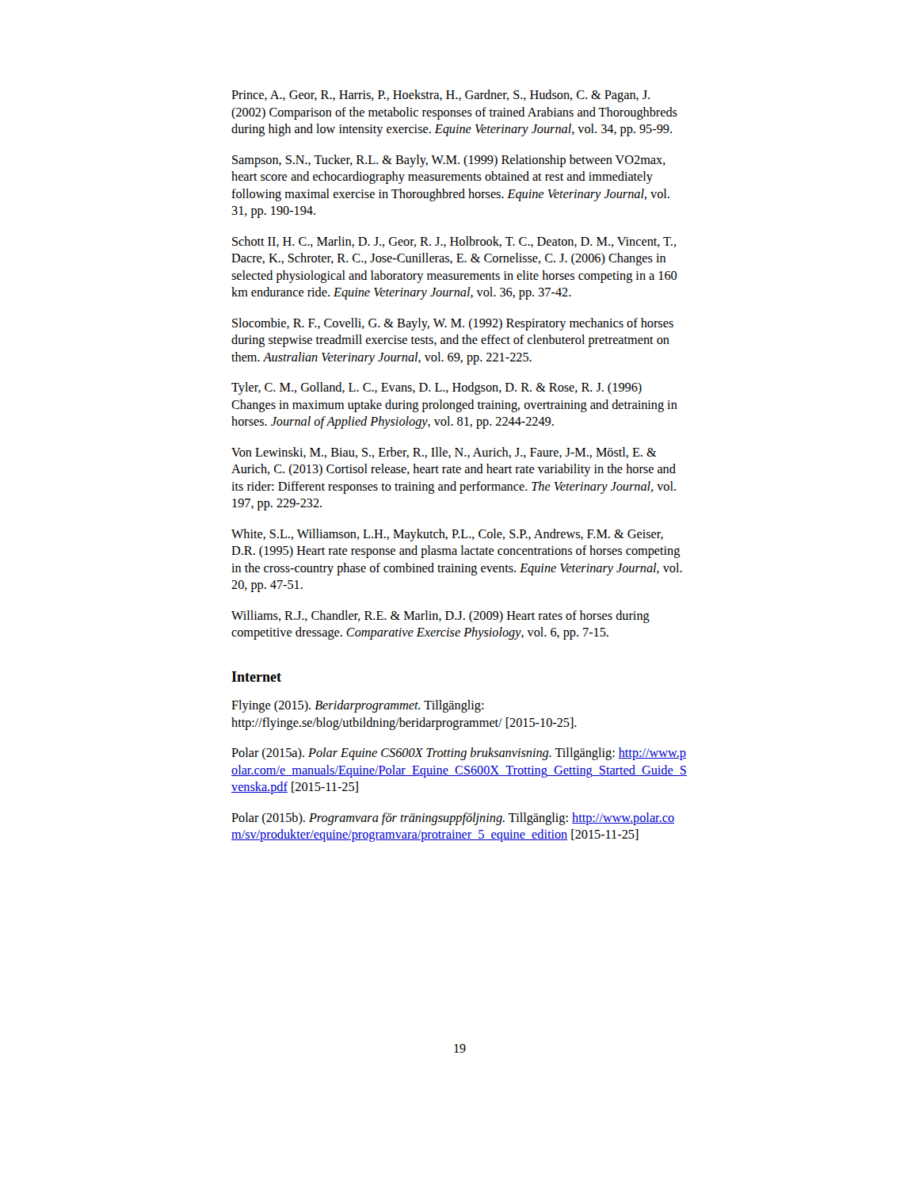Prince, A., Geor, R., Harris, P., Hoekstra, H., Gardner, S., Hudson, C. & Pagan, J. (2002) Comparison of the metabolic responses of trained Arabians and Thoroughbreds during high and low intensity exercise. Equine Veterinary Journal, vol. 34, pp. 95-99.
Sampson, S.N., Tucker, R.L. & Bayly, W.M. (1999) Relationship between VO2max, heart score and echocardiography measurements obtained at rest and immediately following maximal exercise in Thoroughbred horses. Equine Veterinary Journal, vol. 31, pp. 190-194.
Schott II, H. C., Marlin, D. J., Geor, R. J., Holbrook, T. C., Deaton, D. M., Vincent, T., Dacre, K., Schroter, R. C., Jose-Cunilleras, E. & Cornelisse, C. J. (2006) Changes in selected physiological and laboratory measurements in elite horses competing in a 160 km endurance ride. Equine Veterinary Journal, vol. 36, pp. 37-42.
Slocombie, R. F., Covelli, G. & Bayly, W. M. (1992) Respiratory mechanics of horses during stepwise treadmill exercise tests, and the effect of clenbuterol pretreatment on them. Australian Veterinary Journal, vol. 69, pp. 221-225.
Tyler, C. M., Golland, L. C., Evans, D. L., Hodgson, D. R. & Rose, R. J. (1996) Changes in maximum uptake during prolonged training, overtraining and detraining in horses. Journal of Applied Physiology, vol. 81, pp. 2244-2249.
Von Lewinski, M., Biau, S., Erber, R., Ille, N., Aurich, J., Faure, J-M., Möstl, E. & Aurich, C. (2013) Cortisol release, heart rate and heart rate variability in the horse and its rider: Different responses to training and performance. The Veterinary Journal, vol. 197, pp. 229-232.
White, S.L., Williamson, L.H., Maykutch, P.L., Cole, S.P., Andrews, F.M. & Geiser, D.R. (1995) Heart rate response and plasma lactate concentrations of horses competing in the cross-country phase of combined training events. Equine Veterinary Journal, vol. 20, pp. 47-51.
Williams, R.J., Chandler, R.E. & Marlin, D.J. (2009) Heart rates of horses during competitive dressage. Comparative Exercise Physiology, vol. 6, pp. 7-15.
Internet
Flyinge (2015). Beridarprogrammet. Tillgänglig: http://flyinge.se/blog/utbildning/beridarprogrammet/ [2015-10-25].
Polar (2015a). Polar Equine CS600X Trotting bruksanvisning. Tillgänglig: http://www.polar.com/e_manuals/Equine/Polar_Equine_CS600X_Trotting_Getting_Started_Guide_Svenska.pdf [2015-11-25]
Polar (2015b). Programvara för träningsuppföljning. Tillgänglig: http://www.polar.com/sv/produkter/equine/programvara/protrainer_5_equine_edition [2015-11-25]
19